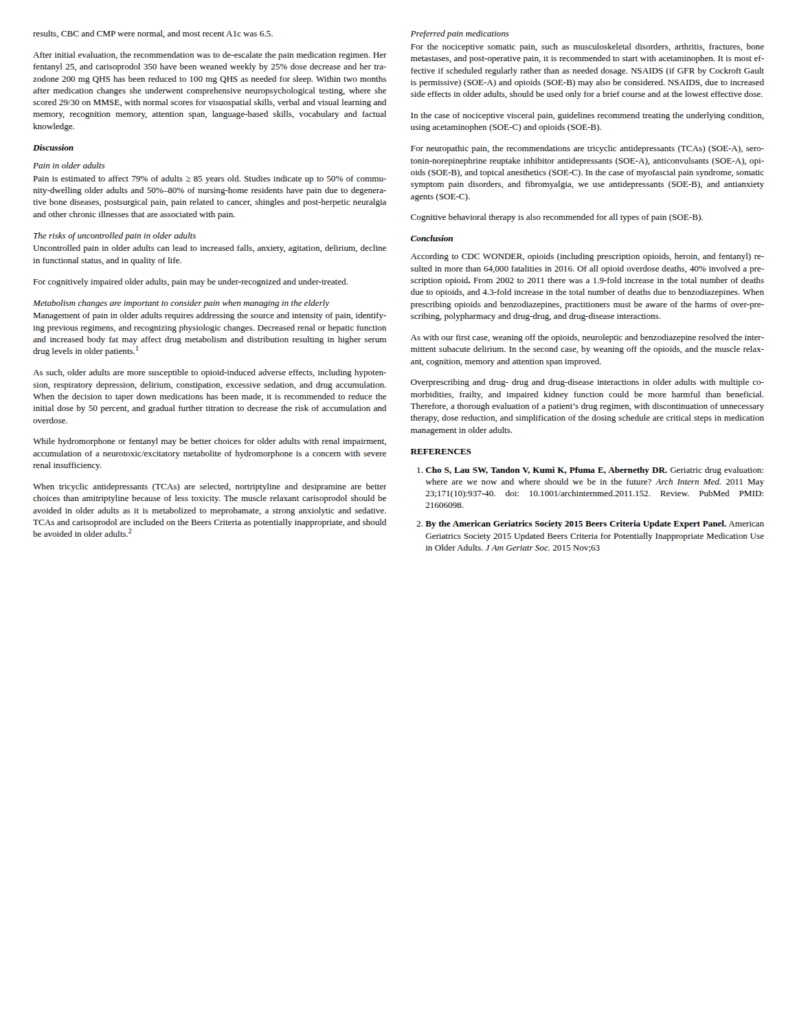results, CBC and CMP were normal, and most recent A1c was 6.5.
After initial evaluation, the recommendation was to de-escalate the pain medication regimen. Her fentanyl 25, and carisoprodol 350 have been weaned weekly by 25% dose decrease and her trazodone 200 mg QHS has been reduced to 100 mg QHS as needed for sleep. Within two months after medication changes she underwent comprehensive neuropsychological testing, where she scored 29/30 on MMSE, with normal scores for visuospatial skills, verbal and visual learning and memory, recognition memory, attention span, language-based skills, vocabulary and factual knowledge.
Discussion
Pain in older adults
Pain is estimated to affect 79% of adults ≥ 85 years old. Studies indicate up to 50% of community-dwelling older adults and 50%–80% of nursing-home residents have pain due to degenerative bone diseases, postsurgical pain, pain related to cancer, shingles and post-herpetic neuralgia and other chronic illnesses that are associated with pain.
The risks of uncontrolled pain in older adults
Uncontrolled pain in older adults can lead to increased falls, anxiety, agitation, delirium, decline in functional status, and in quality of life.
For cognitively impaired older adults, pain may be under-recognized and under-treated.
Metabolism changes are important to consider pain when managing in the elderly
Management of pain in older adults requires addressing the source and intensity of pain, identifying previous regimens, and recognizing physiologic changes. Decreased renal or hepatic function and increased body fat may affect drug metabolism and distribution resulting in higher serum drug levels in older patients.1
As such, older adults are more susceptible to opioid-induced adverse effects, including hypotension, respiratory depression, delirium, constipation, excessive sedation, and drug accumulation. When the decision to taper down medications has been made, it is recommended to reduce the initial dose by 50 percent, and gradual further titration to decrease the risk of accumulation and overdose.
While hydromorphone or fentanyl may be better choices for older adults with renal impairment, accumulation of a neurotoxic/excitatory metabolite of hydromorphone is a concern with severe renal insufficiency.
When tricyclic antidepressants (TCAs) are selected, nortriptyline and desipramine are better choices than amitriptyline because of less toxicity. The muscle relaxant carisoprodol should be avoided in older adults as it is metabolized to meprobamate, a strong anxiolytic and sedative. TCAs and carisoprodol are included on the Beers Criteria as potentially inappropriate, and should be avoided in older adults.2
Preferred pain medications
For the nociceptive somatic pain, such as musculoskeletal disorders, arthritis, fractures, bone metastases, and post-operative pain, it is recommended to start with acetaminophen. It is most effective if scheduled regularly rather than as needed dosage. NSAIDS (if GFR by Cockroft Gault is permissive) (SOE-A) and opioids (SOE-B) may also be considered. NSAIDS, due to increased side effects in older adults, should be used only for a brief course and at the lowest effective dose.
In the case of nociceptive visceral pain, guidelines recommend treating the underlying condition, using acetaminophen (SOE-C) and opioids (SOE-B).
For neuropathic pain, the recommendations are tricyclic antidepressants (TCAs) (SOE-A), serotonin-norepinephrine reuptake inhibitor antidepressants (SOE-A), anticonvulsants (SOE-A), opioids (SOE-B), and topical anesthetics (SOE-C). In the case of myofascial pain syndrome, somatic symptom pain disorders, and fibromyalgia, we use antidepressants (SOE-B), and antianxiety agents (SOE-C).
Cognitive behavioral therapy is also recommended for all types of pain (SOE-B).
Conclusion
According to CDC WONDER, opioids (including prescription opioids, heroin, and fentanyl) resulted in more than 64,000 fatalities in 2016. Of all opioid overdose deaths, 40% involved a prescription opioid. From 2002 to 2011 there was a 1.9-fold increase in the total number of deaths due to opioids, and 4.3-fold increase in the total number of deaths due to benzodiazepines. When prescribing opioids and benzodiazepines, practitioners must be aware of the harms of over-prescribing, polypharmacy and drug-drug, and drug-disease interactions.
As with our first case, weaning off the opioids, neuroleptic and benzodiazepine resolved the intermittent subacute delirium. In the second case, by weaning off the opioids, and the muscle relaxant, cognition, memory and attention span improved.
Overprescribing and drug- drug and drug-disease interactions in older adults with multiple co-morbidities, frailty, and impaired kidney function could be more harmful than beneficial. Therefore, a thorough evaluation of a patient’s drug regimen, with discontinuation of unnecessary therapy, dose reduction, and simplification of the dosing schedule are critical steps in medication management in older adults.
REFERENCES
Cho S, Lau SW, Tandon V, Kumi K, Pfuma E, Abernethy DR. Geriatric drug evaluation: where are we now and where should we be in the future? Arch Intern Med. 2011 May 23;171(10):937-40. doi: 10.1001/archinternmed.2011.152. Review. PubMed PMID: 21606098.
By the American Geriatrics Society 2015 Beers Criteria Update Expert Panel. American Geriatrics Society 2015 Updated Beers Criteria for Potentially Inappropriate Medication Use in Older Adults. J Am Geriatr Soc. 2015 Nov;63